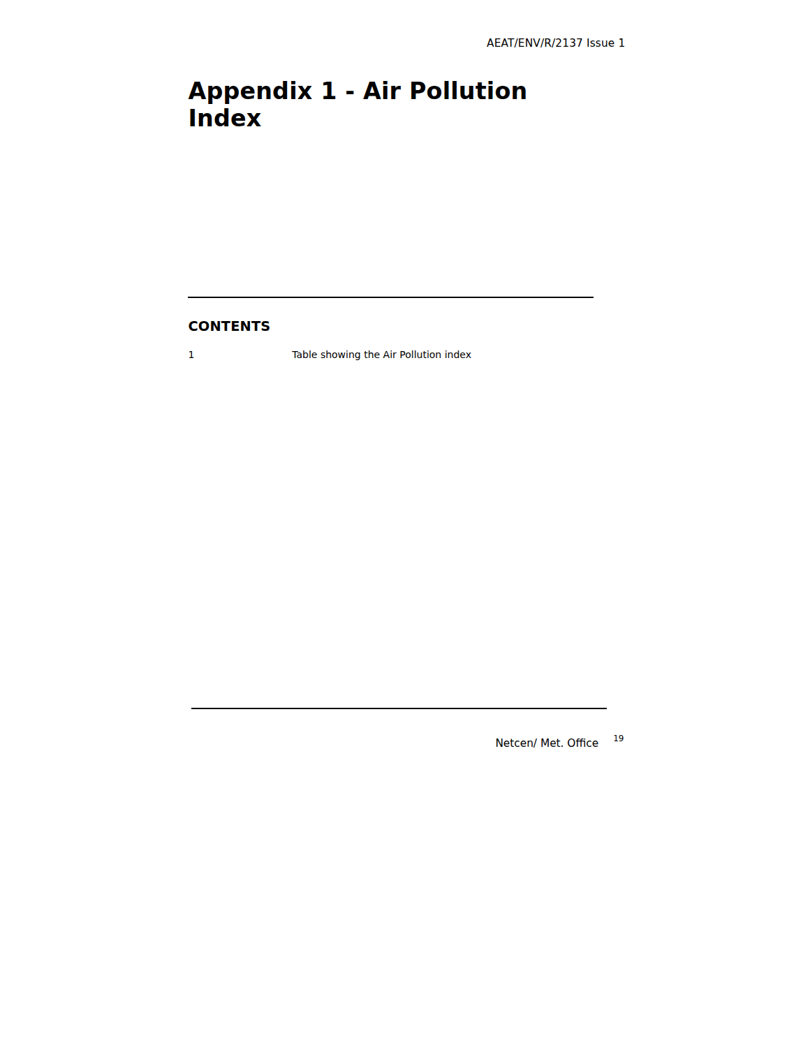AEAT/ENV/R/2137 Issue 1
Appendix 1 - Air Pollution Index
CONTENTS
1 Table showing the Air Pollution index
Netcen/ Met. Office 19